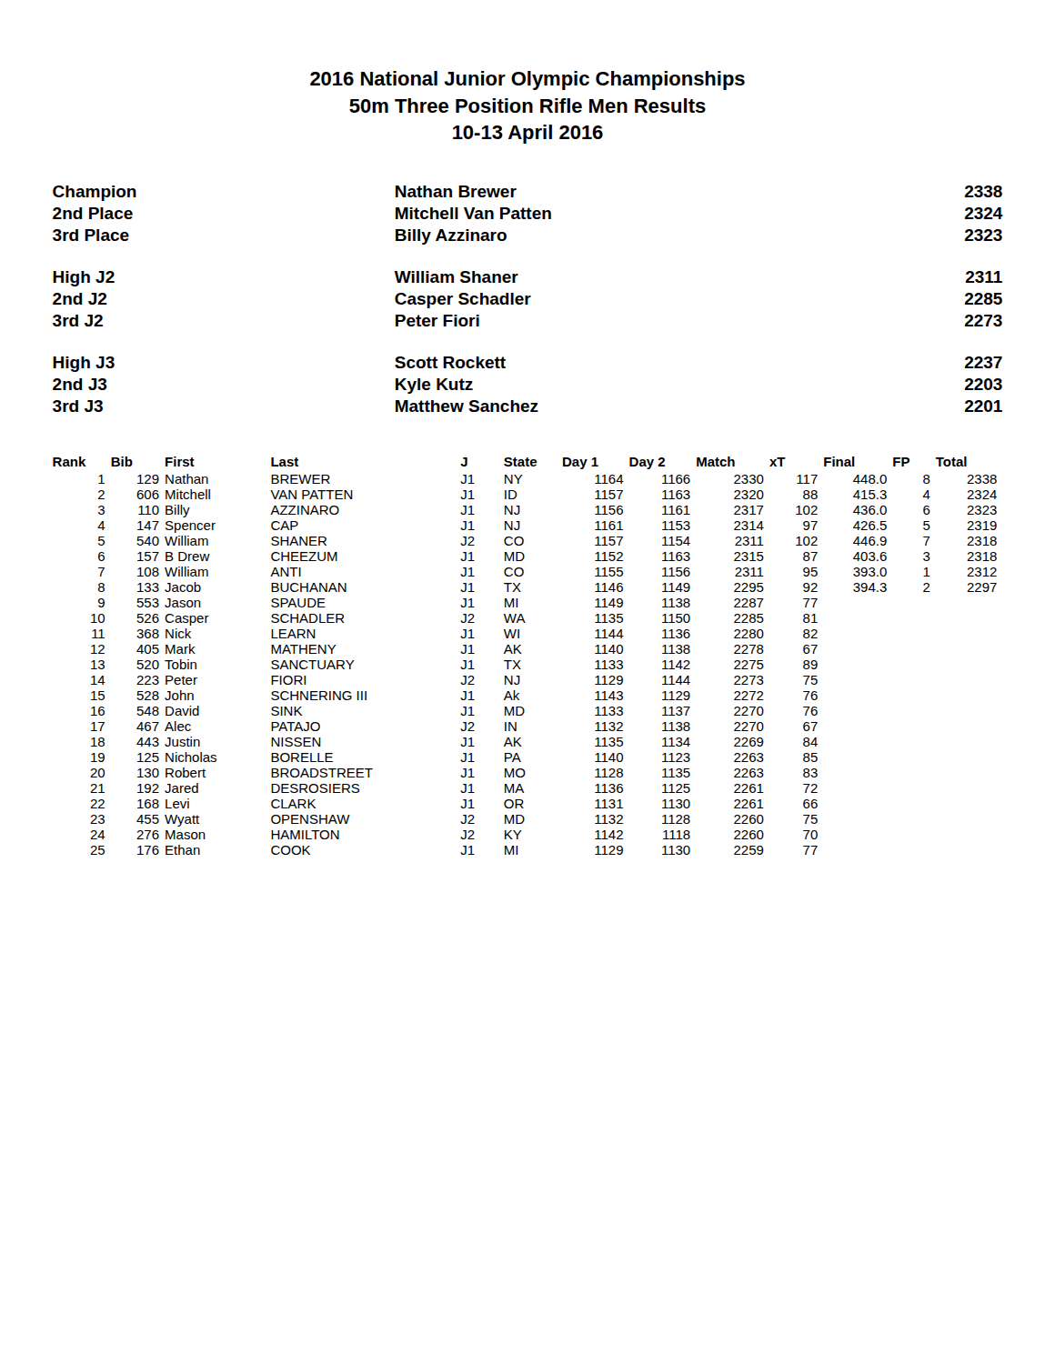2016 National Junior Olympic Championships
50m Three Position Rifle Men Results
10-13 April 2016
| Champion | Nathan Brewer | 2338 |
| 2nd Place | Mitchell Van Patten | 2324 |
| 3rd Place | Billy Azzinaro | 2323 |
| High J2 | William Shaner | 2311 |
| 2nd J2 | Casper Schadler | 2285 |
| 3rd J2 | Peter Fiori | 2273 |
| High J3 | Scott Rockett | 2237 |
| 2nd J3 | Kyle Kutz | 2203 |
| 3rd J3 | Matthew Sanchez | 2201 |
| Rank | Bib | First | Last | J | State | Day 1 | Day 2 | Match | xT | Final | FP | Total |
| --- | --- | --- | --- | --- | --- | --- | --- | --- | --- | --- | --- | --- |
| 1 | 129 | Nathan | BREWER | J1 | NY | 1164 | 1166 | 2330 | 117 | 448.0 | 8 | 2338 |
| 2 | 606 | Mitchell | VAN PATTEN | J1 | ID | 1157 | 1163 | 2320 | 88 | 415.3 | 4 | 2324 |
| 3 | 110 | Billy | AZZINARO | J1 | NJ | 1156 | 1161 | 2317 | 102 | 436.0 | 6 | 2323 |
| 4 | 147 | Spencer | CAP | J1 | NJ | 1161 | 1153 | 2314 | 97 | 426.5 | 5 | 2319 |
| 5 | 540 | William | SHANER | J2 | CO | 1157 | 1154 | 2311 | 102 | 446.9 | 7 | 2318 |
| 6 | 157 | B Drew | CHEEZUM | J1 | MD | 1152 | 1163 | 2315 | 87 | 403.6 | 3 | 2318 |
| 7 | 108 | William | ANTI | J1 | CO | 1155 | 1156 | 2311 | 95 | 393.0 | 1 | 2312 |
| 8 | 133 | Jacob | BUCHANAN | J1 | TX | 1146 | 1149 | 2295 | 92 | 394.3 | 2 | 2297 |
| 9 | 553 | Jason | SPAUDE | J1 | MI | 1149 | 1138 | 2287 | 77 | | | |
| 10 | 526 | Casper | SCHADLER | J2 | WA | 1135 | 1150 | 2285 | 81 | | | |
| 11 | 368 | Nick | LEARN | J1 | WI | 1144 | 1136 | 2280 | 82 | | | |
| 12 | 405 | Mark | MATHENY | J1 | AK | 1140 | 1138 | 2278 | 67 | | | |
| 13 | 520 | Tobin | SANCTUARY | J1 | TX | 1133 | 1142 | 2275 | 89 | | | |
| 14 | 223 | Peter | FIORI | J2 | NJ | 1129 | 1144 | 2273 | 75 | | | |
| 15 | 528 | John | SCHNERING III | J1 | Ak | 1143 | 1129 | 2272 | 76 | | | |
| 16 | 548 | David | SINK | J1 | MD | 1133 | 1137 | 2270 | 76 | | | |
| 17 | 467 | Alec | PATAJO | J2 | IN | 1132 | 1138 | 2270 | 67 | | | |
| 18 | 443 | Justin | NISSEN | J1 | AK | 1135 | 1134 | 2269 | 84 | | | |
| 19 | 125 | Nicholas | BORELLE | J1 | PA | 1140 | 1123 | 2263 | 85 | | | |
| 20 | 130 | Robert | BROADSTREET | J1 | MO | 1128 | 1135 | 2263 | 83 | | | |
| 21 | 192 | Jared | DESROSIERS | J1 | MA | 1136 | 1125 | 2261 | 72 | | | |
| 22 | 168 | Levi | CLARK | J1 | OR | 1131 | 1130 | 2261 | 66 | | | |
| 23 | 455 | Wyatt | OPENSHAW | J2 | MD | 1132 | 1128 | 2260 | 75 | | | |
| 24 | 276 | Mason | HAMILTON | J2 | KY | 1142 | 1118 | 2260 | 70 | | | |
| 25 | 176 | Ethan | COOK | J1 | MI | 1129 | 1130 | 2259 | 77 | | | |